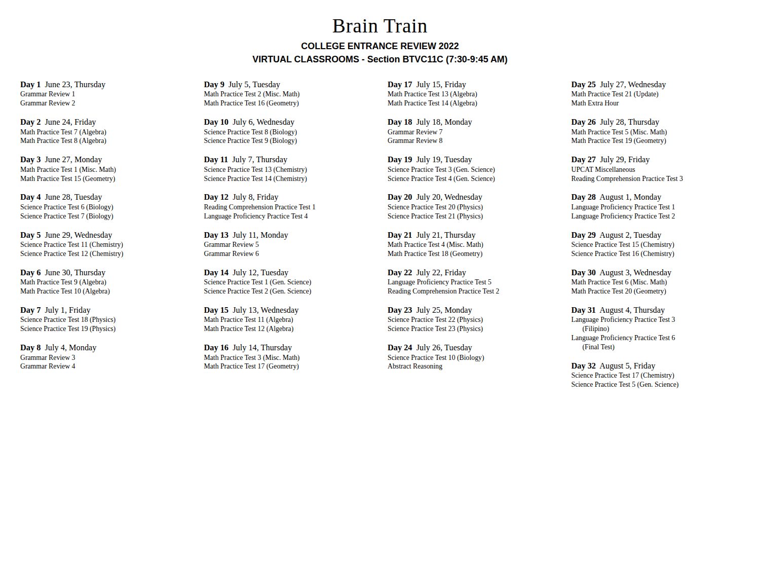Brain Train
COLLEGE ENTRANCE REVIEW 2022
VIRTUAL CLASSROOMS - Section BTVC11C (7:30-9:45 AM)
Day 1 June 23, Thursday
Grammar Review 1
Grammar Review 2
Day 2 June 24, Friday
Math Practice Test 7 (Algebra)
Math Practice Test 8 (Algebra)
Day 3 June 27, Monday
Math Practice Test 1 (Misc. Math)
Math Practice Test 15 (Geometry)
Day 4 June 28, Tuesday
Science Practice Test 6 (Biology)
Science Practice Test 7 (Biology)
Day 5 June 29, Wednesday
Science Practice Test 11 (Chemistry)
Science Practice Test 12 (Chemistry)
Day 6 June 30, Thursday
Math Practice Test 9 (Algebra)
Math Practice Test 10 (Algebra)
Day 7 July 1, Friday
Science Practice Test 18 (Physics)
Science Practice Test 19 (Physics)
Day 8 July 4, Monday
Grammar Review 3
Grammar Review 4
Day 9 July 5, Tuesday
Math Practice Test 2 (Misc. Math)
Math Practice Test 16 (Geometry)
Day 10 July 6, Wednesday
Science Practice Test 8 (Biology)
Science Practice Test 9 (Biology)
Day 11 July 7, Thursday
Science Practice Test 13 (Chemistry)
Science Practice Test 14 (Chemistry)
Day 12 July 8, Friday
Reading Comprehension Practice Test 1
Language Proficiency Practice Test 4
Day 13 July 11, Monday
Grammar Review 5
Grammar Review 6
Day 14 July 12, Tuesday
Science Practice Test 1 (Gen. Science)
Science Practice Test 2 (Gen. Science)
Day 15 July 13, Wednesday
Math Practice Test 11 (Algebra)
Math Practice Test 12 (Algebra)
Day 16 July 14, Thursday
Math Practice Test 3 (Misc. Math)
Math Practice Test 17 (Geometry)
Day 17 July 15, Friday
Math Practice Test 13 (Algebra)
Math Practice Test 14 (Algebra)
Day 18 July 18, Monday
Grammar Review 7
Grammar Review 8
Day 19 July 19, Tuesday
Science Practice Test 3 (Gen. Science)
Science Practice Test 4 (Gen. Science)
Day 20 July 20, Wednesday
Science Practice Test 20 (Physics)
Science Practice Test 21 (Physics)
Day 21 July 21, Thursday
Math Practice Test 4 (Misc. Math)
Math Practice Test 18 (Geometry)
Day 22 July 22, Friday
Language Proficiency Practice Test 5
Reading Comprehension Practice Test 2
Day 23 July 25, Monday
Science Practice Test 22 (Physics)
Science Practice Test 23 (Physics)
Day 24 July 26, Tuesday
Science Practice Test 10 (Biology)
Abstract Reasoning
Day 25 July 27, Wednesday
Math Practice Test 21 (Update)
Math Extra Hour
Day 26 July 28, Thursday
Math Practice Test 5 (Misc. Math)
Math Practice Test 19 (Geometry)
Day 27 July 29, Friday
UPCAT Miscellaneous
Reading Comprehension Practice Test 3
Day 28 August 1, Monday
Language Proficiency Practice Test 1
Language Proficiency Practice Test 2
Day 29 August 2, Tuesday
Science Practice Test 15 (Chemistry)
Science Practice Test 16 (Chemistry)
Day 30 August 3, Wednesday
Math Practice Test 6 (Misc. Math)
Math Practice Test 20 (Geometry)
Day 31 August 4, Thursday
Language Proficiency Practice Test 3
(Filipino)
Language Proficiency Practice Test 6
(Final Test)
Day 32 August 5, Friday
Science Practice Test 17 (Chemistry)
Science Practice Test 5 (Gen. Science)